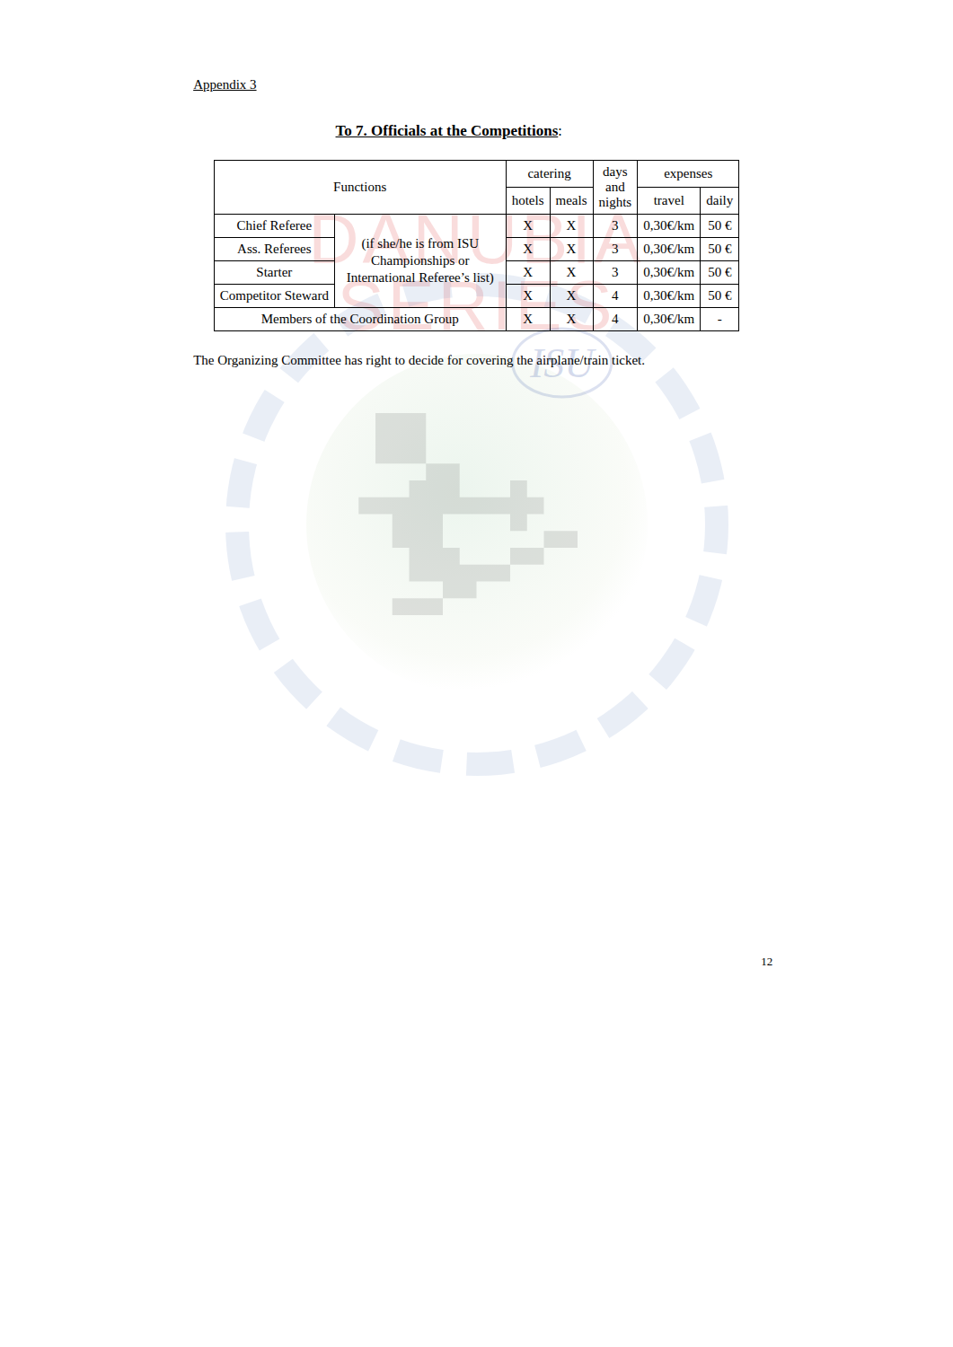DANUBIA
SERIES
⛷
ISU
Appendix 3
To 7. Officials at the Competitions
:
| Functions | catering | days and nights | expenses |
| --- | --- | --- | --- |
| hotels | meals | travel | daily |
| Chief Referee | (if she/he is from ISU Championships or International Referee’s list) | X | X | 3 | 0,30€/km | 50 € |
| Ass. Referees | X | X | 3 | 0,30€/km | 50 € |
| Starter | X | X | 3 | 0,30€/km | 50 € |
| Competitor Steward | X | X | 4 | 0,30€/km | 50 € |
| Members of the Coordination Group | X | X | 4 | 0,30€/km | - |
The Organizing Committee has right to decide for covering the airplane/train ticket.
12